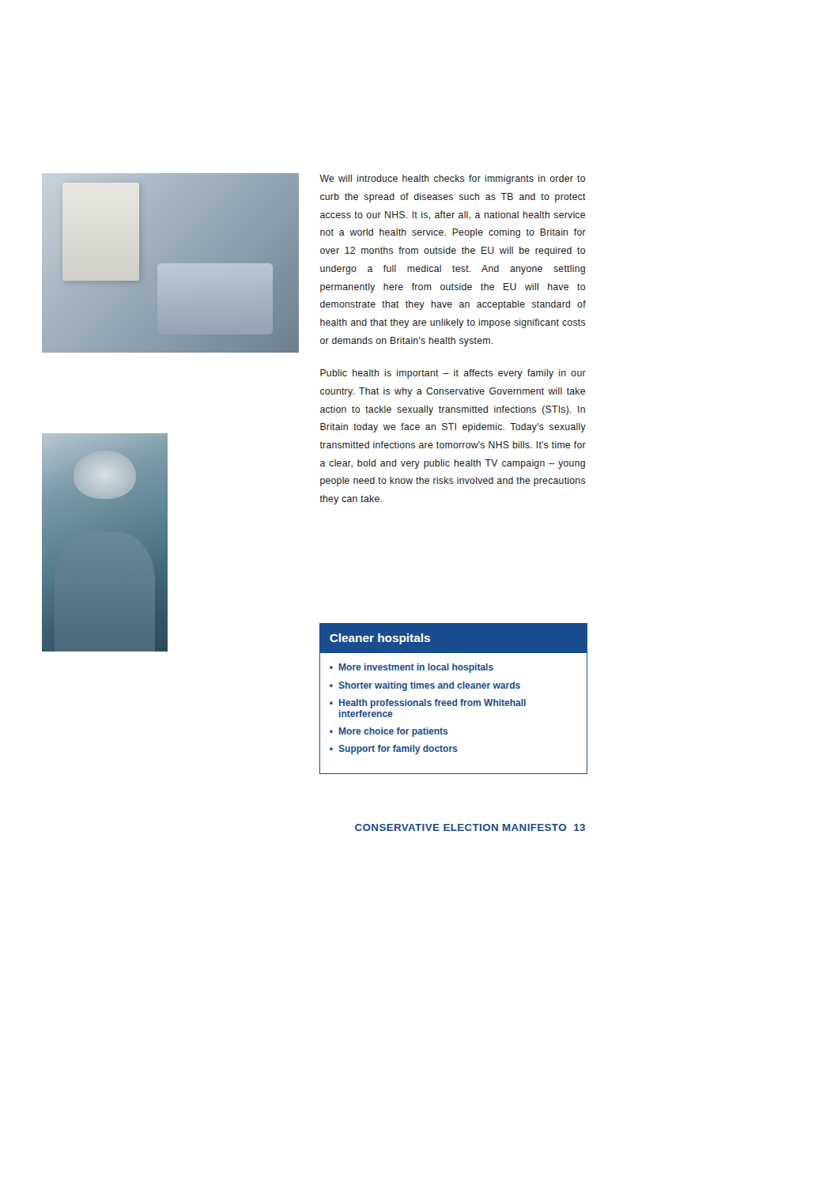We will introduce health checks for immigrants in order to curb the spread of diseases such as TB and to protect access to our NHS. It is, after all, a national health service not a world health service. People coming to Britain for over 12 months from outside the EU will be required to undergo a full medical test. And anyone settling permanently here from outside the EU will have to demonstrate that they have an acceptable standard of health and that they are unlikely to impose significant costs or demands on Britain's health system.
Public health is important – it affects every family in our country. That is why a Conservative Government will take action to tackle sexually transmitted infections (STIs). In Britain today we face an STI epidemic. Today's sexually transmitted infections are tomorrow's NHS bills. It's time for a clear, bold and very public health TV campaign – young people need to know the risks involved and the precautions they can take.
Cleaner hospitals
More investment in local hospitals
Shorter waiting times and cleaner wards
Health professionals freed from Whitehall interference
More choice for patients
Support for family doctors
CONSERVATIVE ELECTION MANIFESTO 13